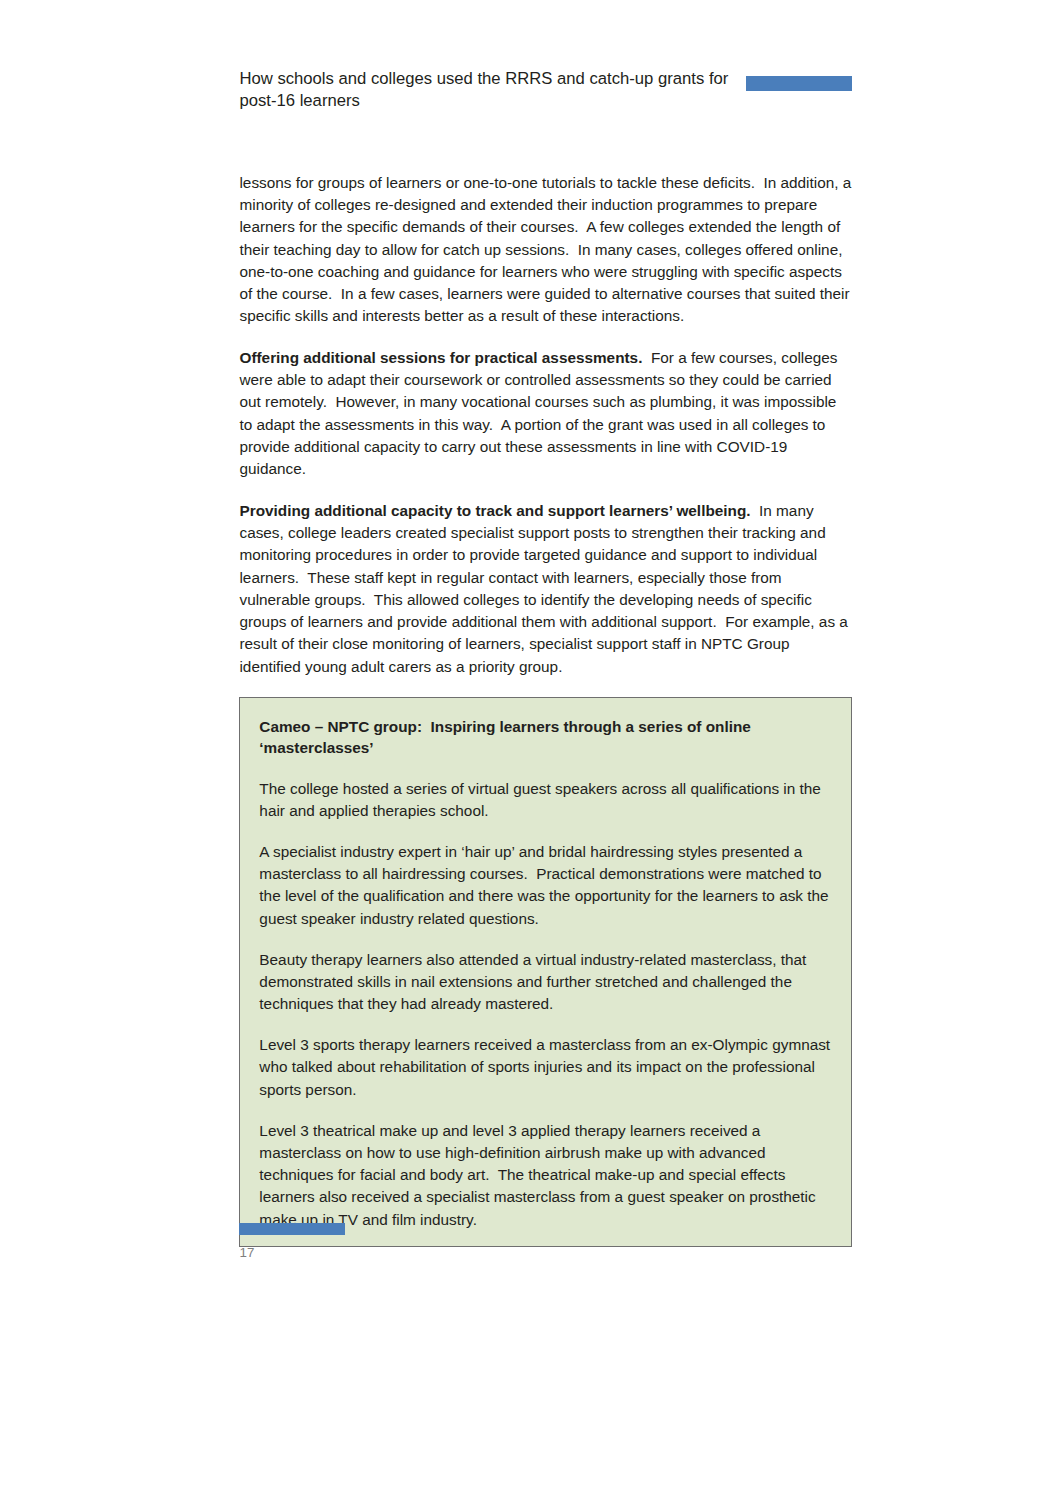How schools and colleges used the RRRS and catch-up grants for post-16 learners
lessons for groups of learners or one-to-one tutorials to tackle these deficits. In addition, a minority of colleges re-designed and extended their induction programmes to prepare learners for the specific demands of their courses. A few colleges extended the length of their teaching day to allow for catch up sessions. In many cases, colleges offered online, one-to-one coaching and guidance for learners who were struggling with specific aspects of the course. In a few cases, learners were guided to alternative courses that suited their specific skills and interests better as a result of these interactions.
Offering additional sessions for practical assessments. For a few courses, colleges were able to adapt their coursework or controlled assessments so they could be carried out remotely. However, in many vocational courses such as plumbing, it was impossible to adapt the assessments in this way. A portion of the grant was used in all colleges to provide additional capacity to carry out these assessments in line with COVID-19 guidance.
Providing additional capacity to track and support learners’ wellbeing. In many cases, college leaders created specialist support posts to strengthen their tracking and monitoring procedures in order to provide targeted guidance and support to individual learners. These staff kept in regular contact with learners, especially those from vulnerable groups. This allowed colleges to identify the developing needs of specific groups of learners and provide additional them with additional support. For example, as a result of their close monitoring of learners, specialist support staff in NPTC Group identified young adult carers as a priority group.
Cameo – NPTC group: Inspiring learners through a series of online ‘masterclasses’
The college hosted a series of virtual guest speakers across all qualifications in the hair and applied therapies school.
A specialist industry expert in ‘hair up’ and bridal hairdressing styles presented a masterclass to all hairdressing courses. Practical demonstrations were matched to the level of the qualification and there was the opportunity for the learners to ask the guest speaker industry related questions.
Beauty therapy learners also attended a virtual industry-related masterclass, that demonstrated skills in nail extensions and further stretched and challenged the techniques that they had already mastered.
Level 3 sports therapy learners received a masterclass from an ex-Olympic gymnast who talked about rehabilitation of sports injuries and its impact on the professional sports person.
Level 3 theatrical make up and level 3 applied therapy learners received a masterclass on how to use high-definition airbrush make up with advanced techniques for facial and body art. The theatrical make-up and special effects learners also received a specialist masterclass from a guest speaker on prosthetic make up in TV and film industry.
17